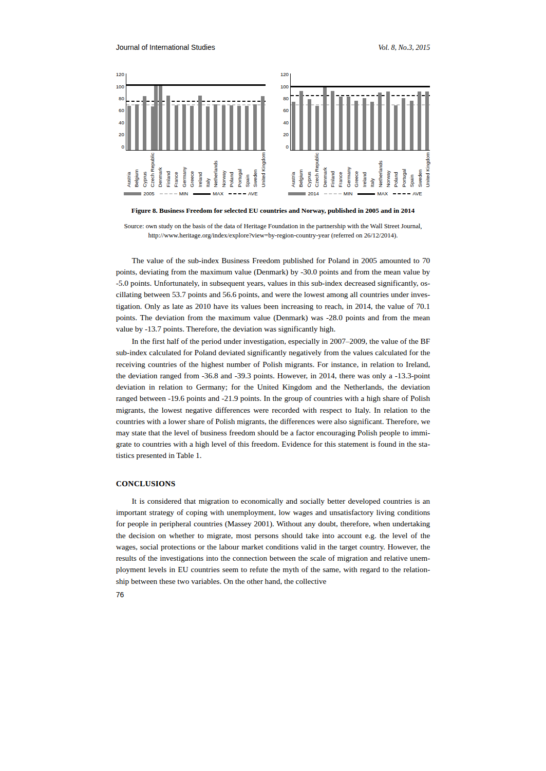Journal of International Studies
Vol. 8, No.3, 2015
120100806040200
Austria Belgium Cyprus Czech Republic Denmark Finland France Germany Greece Ireland Italy Netherlands Norway Poland Portugal Spain Sweden United Kingdom
2005 MIN MAX AVE
120100806040200
Austria Belgium Cyprus Czech Republic Denmark Finland France Germany Greece Ireland Italy Netherlands Norway Poland Portugal Spain Sweden United Kingdom
2014 MIN MAX AVE
Figure 8. Business Freedom for selected EU countries and Norway, published in 2005 and in 2014
Source: own study on the basis of the data of Heritage Foundation in the partnership with the Wall Street Journal,
http://www.heritage.org/index/explore?view=by-region-country-year (referred on 26/12/2014).
The value of the sub-index Business Freedom published for Poland in 2005 amounted to 70 points, deviating from the maximum value (Denmark) by -30.0 points and from the mean value by -5.0 points. Unfortunately, in subsequent years, values in this sub-index decreased significantly, oscillating between 53.7 points and 56.6 points, and were the lowest among all countries under investigation. Only as late as 2010 have its values been increasing to reach, in 2014, the value of 70.1 points. The deviation from the maximum value (Denmark) was -28.0 points and from the mean value by -13.7 points. Therefore, the deviation was significantly high.
In the first half of the period under investigation, especially in 2007–2009, the value of the BF sub-index calculated for Poland deviated significantly negatively from the values calculated for the receiving countries of the highest number of Polish migrants. For instance, in relation to Ireland, the deviation ranged from -36.8 and -39.3 points. However, in 2014, there was only a -13.3-point deviation in relation to Germany; for the United Kingdom and the Netherlands, the deviation ranged between -19.6 points and -21.9 points. In the group of countries with a high share of Polish migrants, the lowest negative differences were recorded with respect to Italy. In relation to the countries with a lower share of Polish migrants, the differences were also significant. Therefore, we may state that the level of business freedom should be a factor encouraging Polish people to immigrate to countries with a high level of this freedom. Evidence for this statement is found in the statistics presented in Table 1.
CONCLUSIONS
It is considered that migration to economically and socially better developed countries is an important strategy of coping with unemployment, low wages and unsatisfactory living conditions for people in peripheral countries (Massey 2001). Without any doubt, therefore, when undertaking the decision on whether to migrate, most persons should take into account e.g. the level of the wages, social protections or the labour market conditions valid in the target country. However, the results of the investigations into the connection between the scale of migration and relative unemployment levels in EU countries seem to refute the myth of the same, with regard to the relationship between these two variables. On the other hand, the collective
76